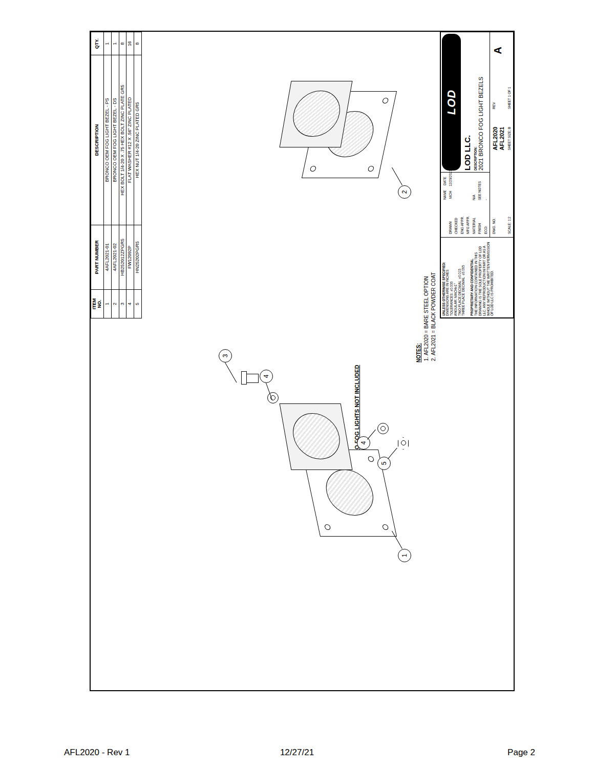| ITEM NO. | PART NUMBER | DESCRIPTION | QTY. |
| --- | --- | --- | --- |
| 1 | 4AFL2021-01 | BRONCO OEM FOG LIGHT BEZEL - PS | 1 |
| 2 | 4AFL2021-02 | BRONCO OEM FOG LIGHT BEZEL - DS | 1 |
| 3 | HB252012ZPGR5 | HEX BOLT 1/4-20 X .75 HEX BOLT ZINC PLATE GR5 | 8 |
| 4 | FW12092P | FLAT WASHER #12 X .56" ZINC PLATED | 16 |
| 5 | HN25202PGR5 | HEX NUT 1/4-20 ZINC PLATED GR5 | 8 |
NOTES:
AFL2020 = BARE STEEL OPTION
AFL2021 = BLACK POWDER COAT
BRONCO FOG LIGHTS NOT INCLUDED
1
3
4
4
5
2
| UNLESS OTHERWISE SPECIFIED: DIMENSIONS ARE IN INCHES TOLERANCES: ±0.030 ANGULAR: MACH±1° TWO PLACE DECIMAL ±0.015 THREE PLACE DECIMAL ±0.005 PROPRIETARY AND CONFIDENTIAL THE INFORMATION CONTAINED IN THIS DRAWING IS THE SOLE PROPERTY OF LOD LLC. ANY REPRODUCTION IN PART OR AS A WHOLE WITHOUT THE WRITTEN PERMISSION OF LOD LLC IS PROHIBITED. | / / NAME / DATE / / DRAWN / MCH / 12/29/2021 / / CHECKED / / / / ENG APPR. / / / / MFG APPR. / / / / MATERIAL / N/A / / FINISH / SEE NOTES / / ECO: / - / | LOD LOD LLC. DESCRIPTION: 2021 BRONCO FOG LIGHT BEZELS |
| / DWG. NO. / AFL2020 AFL2021 / REV / A / / SCALE: 1:2 / SHEET SIZE: B / SHEET 1 OF 1 / |
AFL2020 - Rev 1 12/27/21 Page 2